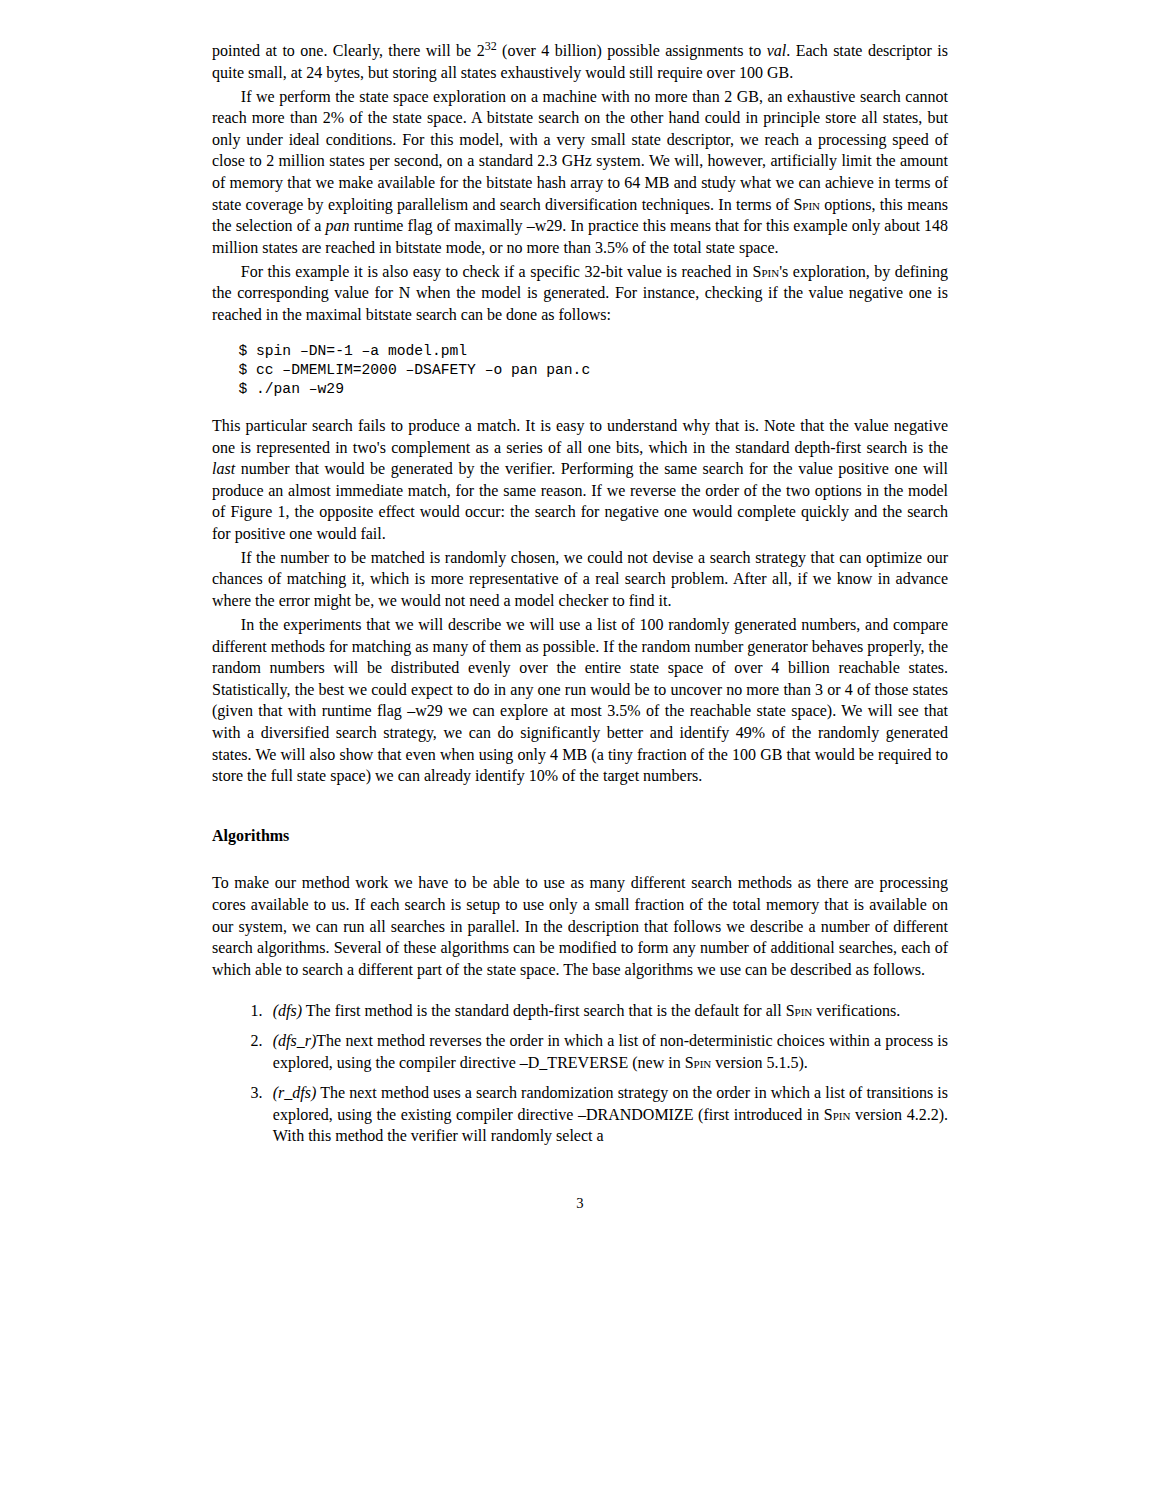pointed at to one. Clearly, there will be 232 (over 4 billion) possible assignments to val. Each state descriptor is quite small, at 24 bytes, but storing all states exhaustively would still require over 100 GB.
If we perform the state space exploration on a machine with no more than 2 GB, an exhaustive search cannot reach more than 2% of the state space. A bitstate search on the other hand could in principle store all states, but only under ideal conditions. For this model, with a very small state descriptor, we reach a processing speed of close to 2 million states per second, on a standard 2.3 GHz system. We will, however, artificially limit the amount of memory that we make available for the bitstate hash array to 64 MB and study what we can achieve in terms of state coverage by exploiting parallelism and search diversification techniques. In terms of Spin options, this means the selection of a pan runtime flag of maximally –w29. In practice this means that for this example only about 148 million states are reached in bitstate mode, or no more than 3.5% of the total state space.
For this example it is also easy to check if a specific 32-bit value is reached in Spin's exploration, by defining the corresponding value for N when the model is generated. For instance, checking if the value negative one is reached in the maximal bitstate search can be done as follows:
$ spin –DN=-1 –a model.pml
$ cc –DMEMLIM=2000 –DSAFETY –o pan pan.c
$ ./pan –w29
This particular search fails to produce a match. It is easy to understand why that is. Note that the value negative one is represented in two's complement as a series of all one bits, which in the standard depth-first search is the last number that would be generated by the verifier. Performing the same search for the value positive one will produce an almost immediate match, for the same reason. If we reverse the order of the two options in the model of Figure 1, the opposite effect would occur: the search for negative one would complete quickly and the search for positive one would fail.
If the number to be matched is randomly chosen, we could not devise a search strategy that can optimize our chances of matching it, which is more representative of a real search problem. After all, if we know in advance where the error might be, we would not need a model checker to find it.
In the experiments that we will describe we will use a list of 100 randomly generated numbers, and compare different methods for matching as many of them as possible. If the random number generator behaves properly, the random numbers will be distributed evenly over the entire state space of over 4 billion reachable states. Statistically, the best we could expect to do in any one run would be to uncover no more than 3 or 4 of those states (given that with runtime flag –w29 we can explore at most 3.5% of the reachable state space). We will see that with a diversified search strategy, we can do significantly better and identify 49% of the randomly generated states. We will also show that even when using only 4 MB (a tiny fraction of the 100 GB that would be required to store the full state space) we can already identify 10% of the target numbers.
Algorithms
To make our method work we have to be able to use as many different search methods as there are processing cores available to us. If each search is setup to use only a small fraction of the total memory that is available on our system, we can run all searches in parallel. In the description that follows we describe a number of different search algorithms. Several of these algorithms can be modified to form any number of additional searches, each of which able to search a different part of the state space. The base algorithms we use can be described as follows.
(dfs) The first method is the standard depth-first search that is the default for all Spin verifications.
(dfs_r) The next method reverses the order in which a list of non-deterministic choices within a process is explored, using the compiler directive –D_TREVERSE (new in Spin version 5.1.5).
(r_dfs) The next method uses a search randomization strategy on the order in which a list of transitions is explored, using the existing compiler directive –DRANDOMIZE (first introduced in Spin version 4.2.2). With this method the verifier will randomly select a
3